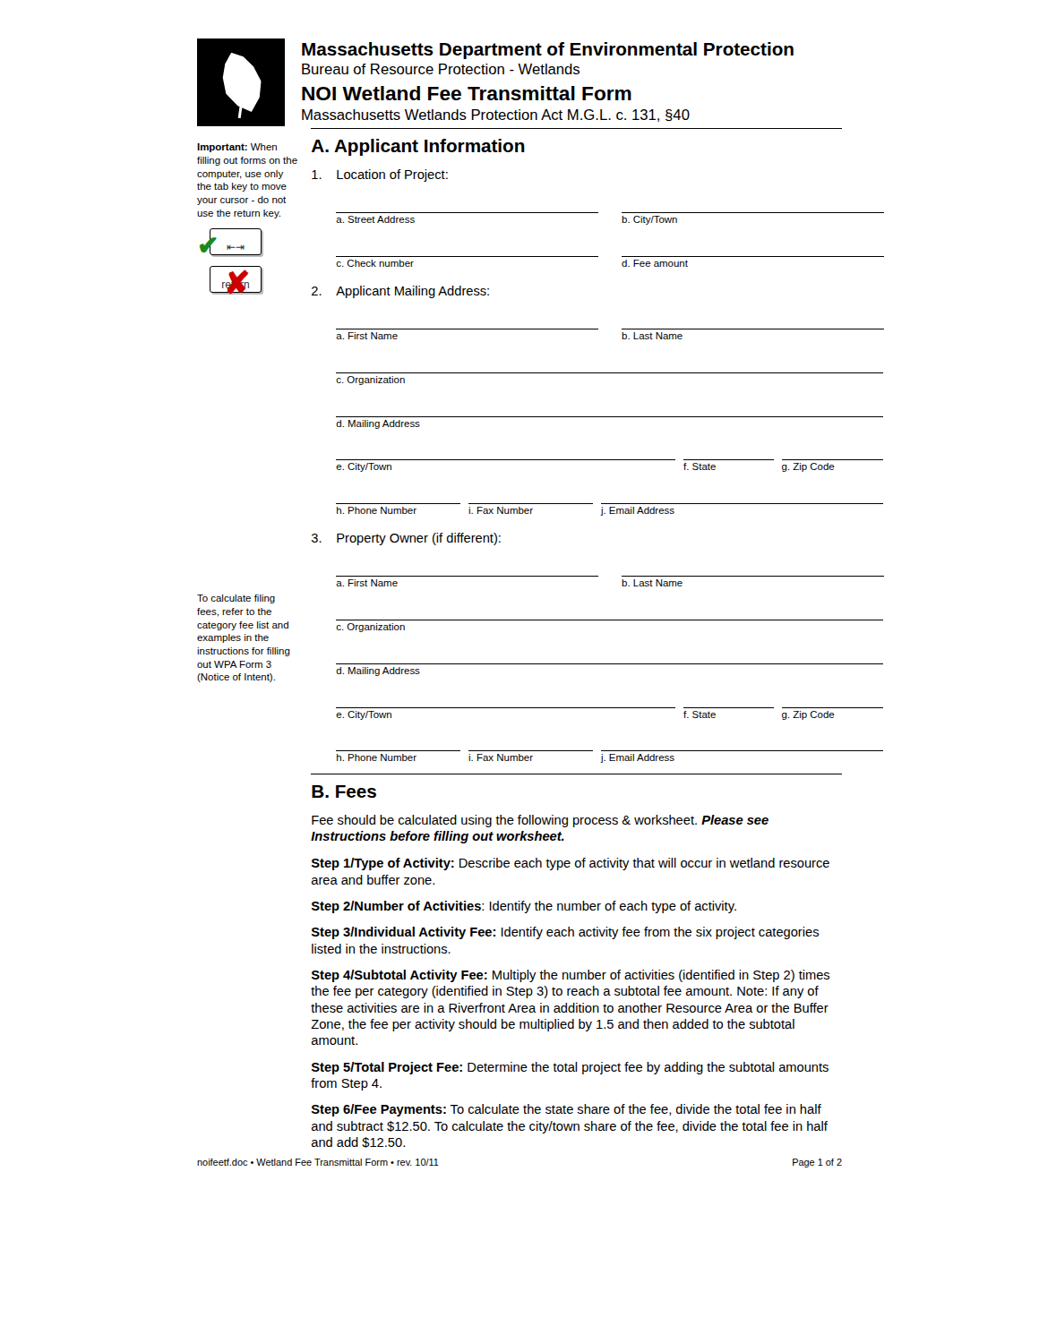Massachusetts Department of Environmental Protection
Bureau of Resource Protection - Wetlands
NOI Wetland Fee Transmittal Form
Massachusetts Wetlands Protection Act M.G.L. c. 131, §40
Important: When filling out forms on the computer, use only the tab key to move your cursor - do not use the return key.
⇤⇥
✔
return
✘
To calculate filing fees, refer to the category fee list and examples in the instructions for filling out WPA Form 3 (Notice of Intent).
A. Applicant Information
1.
Location of Project:
a. Street Address
b. City/Town
c. Check number
d. Fee amount
2.
Applicant Mailing Address:
a. First Name
b. Last Name
c. Organization
d. Mailing Address
e. City/Town
f. State
g. Zip Code
h. Phone Number
i. Fax Number
j. Email Address
3.
Property Owner (if different):
a. First Name
b. Last Name
c. Organization
d. Mailing Address
e. City/Town
f. State
g. Zip Code
h. Phone Number
i. Fax Number
j. Email Address
B. Fees
Fee should be calculated using the following process & worksheet. Please see Instructions before filling out worksheet.
Step 1/Type of Activity: Describe each type of activity that will occur in wetland resource area and buffer zone.
Step 2/Number of Activities: Identify the number of each type of activity.
Step 3/Individual Activity Fee: Identify each activity fee from the six project categories listed in the instructions.
Step 4/Subtotal Activity Fee: Multiply the number of activities (identified in Step 2) times the fee per category (identified in Step 3) to reach a subtotal fee amount. Note: If any of these activities are in a Riverfront Area in addition to another Resource Area or the Buffer Zone, the fee per activity should be multiplied by 1.5 and then added to the subtotal amount.
Step 5/Total Project Fee: Determine the total project fee by adding the subtotal amounts from Step 4.
Step 6/Fee Payments: To calculate the state share of the fee, divide the total fee in half and subtract $12.50. To calculate the city/town share of the fee, divide the total fee in half and add $12.50.
noifeetf.doc • Wetland Fee Transmittal Form • rev. 10/11
Page 1 of 2